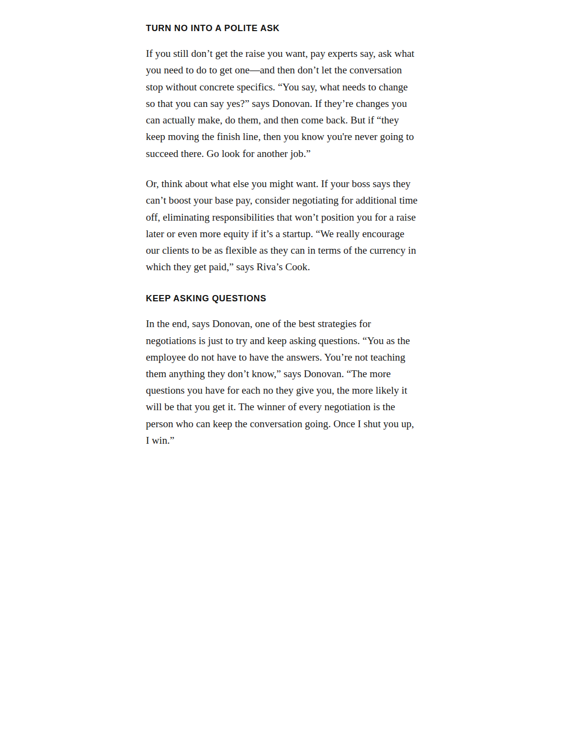Turn no into a polite ask
If you still don’t get the raise you want, pay experts say, ask what you need to do to get one—and then don’t let the conversation stop without concrete specifics. “You say, what needs to change so that you can say yes?” says Donovan. If they’re changes you can actually make, do them, and then come back. But if “they keep moving the finish line, then you know you're never going to succeed there. Go look for another job.”
Or, think about what else you might want. If your boss says they can’t boost your base pay, consider negotiating for additional time off, eliminating responsibilities that won’t position you for a raise later or even more equity if it’s a startup. “We really encourage our clients to be as flexible as they can in terms of the currency in which they get paid,” says Riva’s Cook.
Keep asking questions
In the end, says Donovan, one of the best strategies for negotiations is just to try and keep asking questions. “You as the employee do not have to have the answers. You’re not teaching them anything they don’t know,” says Donovan. “The more questions you have for each no they give you, the more likely it will be that you get it. The winner of every negotiation is the person who can keep the conversation going. Once I shut you up, I win.”